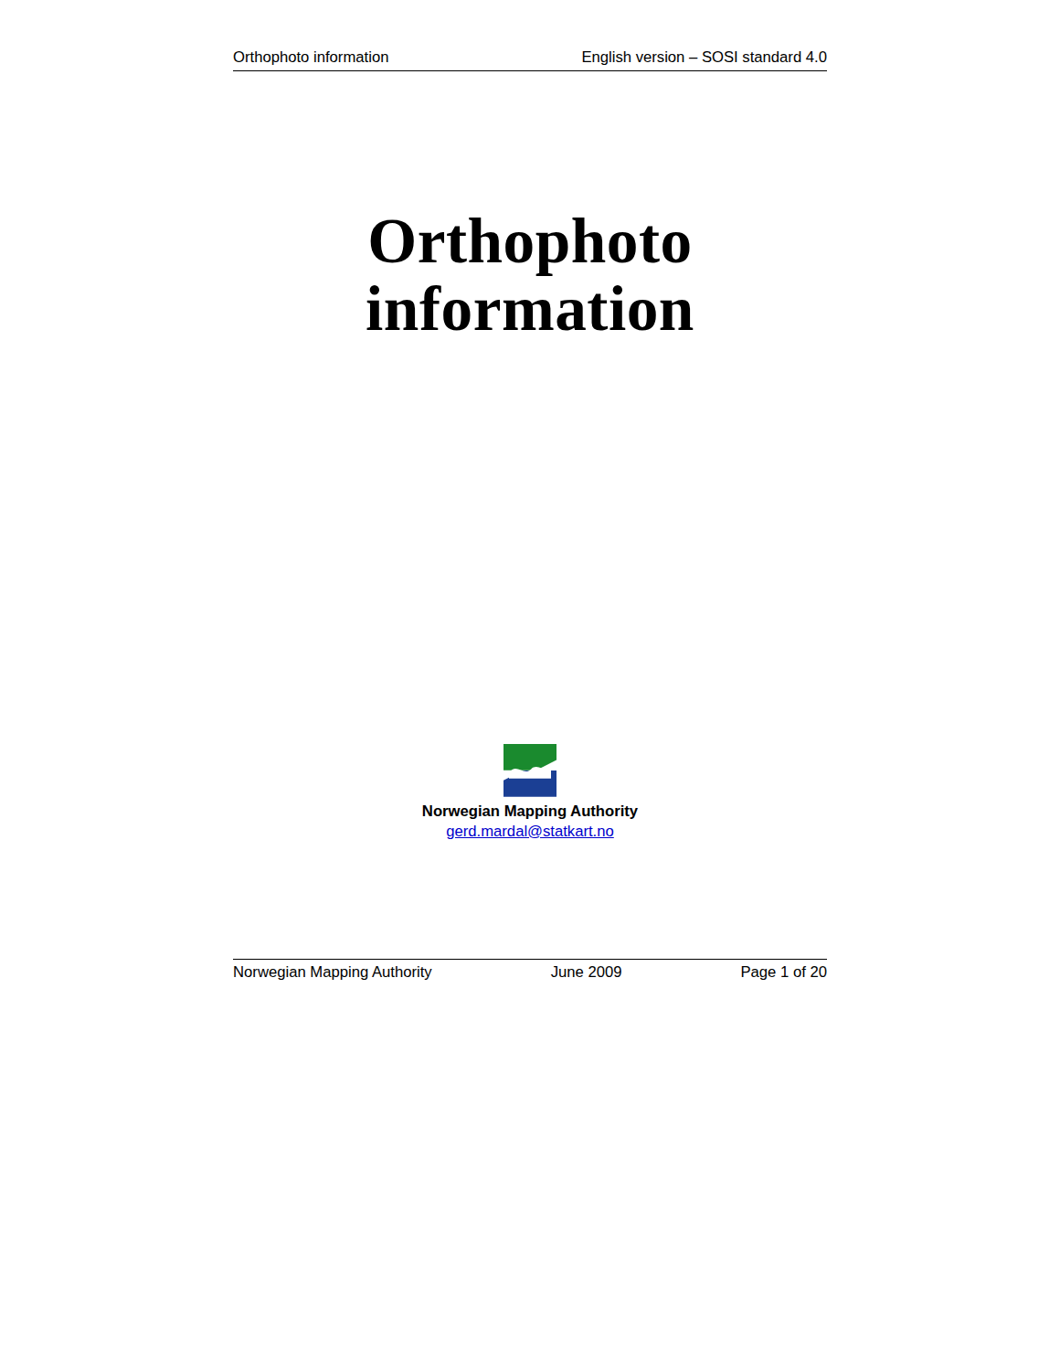Orthophoto information English version – SOSI standard 4.0
Orthophoto
information
Norwegian Mapping Authority
gerd.mardal@statkart.no
Norwegian Mapping Authority June 2009 Page 1 of 20